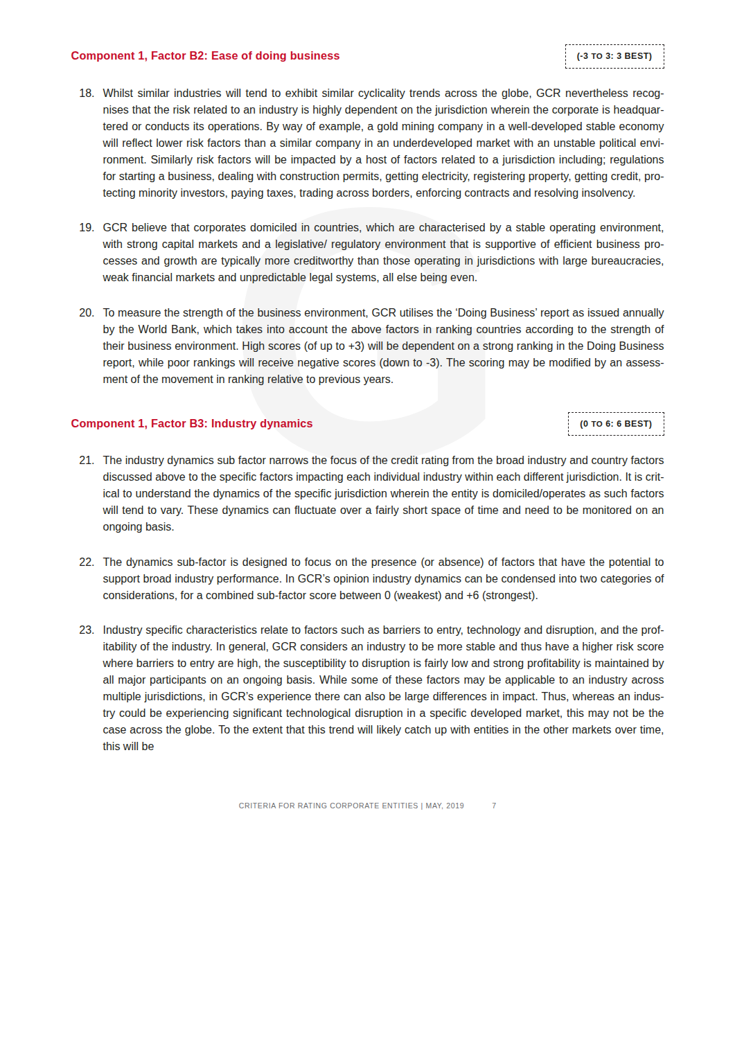G
Component 1, Factor B2: Ease of doing business
(-3 to 3: 3 best)
Whilst similar industries will tend to exhibit similar cyclicality trends across the globe, GCR nevertheless recognises that the risk related to an industry is highly dependent on the jurisdiction wherein the corporate is headquartered or conducts its operations. By way of example, a gold mining company in a well-developed stable economy will reflect lower risk factors than a similar company in an underdeveloped market with an unstable political environment. Similarly risk factors will be impacted by a host of factors related to a jurisdiction including; regulations for starting a business, dealing with construction permits, getting electricity, registering property, getting credit, protecting minority investors, paying taxes, trading across borders, enforcing contracts and resolving insolvency.
GCR believe that corporates domiciled in countries, which are characterised by a stable operating environment, with strong capital markets and a legislative/ regulatory environment that is supportive of efficient business processes and growth are typically more creditworthy than those operating in jurisdictions with large bureaucracies, weak financial markets and unpredictable legal systems, all else being even.
To measure the strength of the business environment, GCR utilises the ‘Doing Business’ report as issued annually by the World Bank, which takes into account the above factors in ranking countries according to the strength of their business environment. High scores (of up to +3) will be dependent on a strong ranking in the Doing Business report, while poor rankings will receive negative scores (down to -3). The scoring may be modified by an assessment of the movement in ranking relative to previous years.
Component 1, Factor B3: Industry dynamics
(0 to 6: 6 best)
The industry dynamics sub factor narrows the focus of the credit rating from the broad industry and country factors discussed above to the specific factors impacting each individual industry within each different jurisdiction. It is critical to understand the dynamics of the specific jurisdiction wherein the entity is domiciled/operates as such factors will tend to vary. These dynamics can fluctuate over a fairly short space of time and need to be monitored on an ongoing basis.
The dynamics sub-factor is designed to focus on the presence (or absence) of factors that have the potential to support broad industry performance. In GCR’s opinion industry dynamics can be condensed into two categories of considerations, for a combined sub-factor score between 0 (weakest) and +6 (strongest).
Industry specific characteristics relate to factors such as barriers to entry, technology and disruption, and the profitability of the industry. In general, GCR considers an industry to be more stable and thus have a higher risk score where barriers to entry are high, the susceptibility to disruption is fairly low and strong profitability is maintained by all major participants on an ongoing basis. While some of these factors may be applicable to an industry across multiple jurisdictions, in GCR’s experience there can also be large differences in impact. Thus, whereas an industry could be experiencing significant technological disruption in a specific developed market, this may not be the case across the globe. To the extent that this trend will likely catch up with entities in the other markets over time, this will be
Criteria for Rating Corporate Entities | May, 2019 7